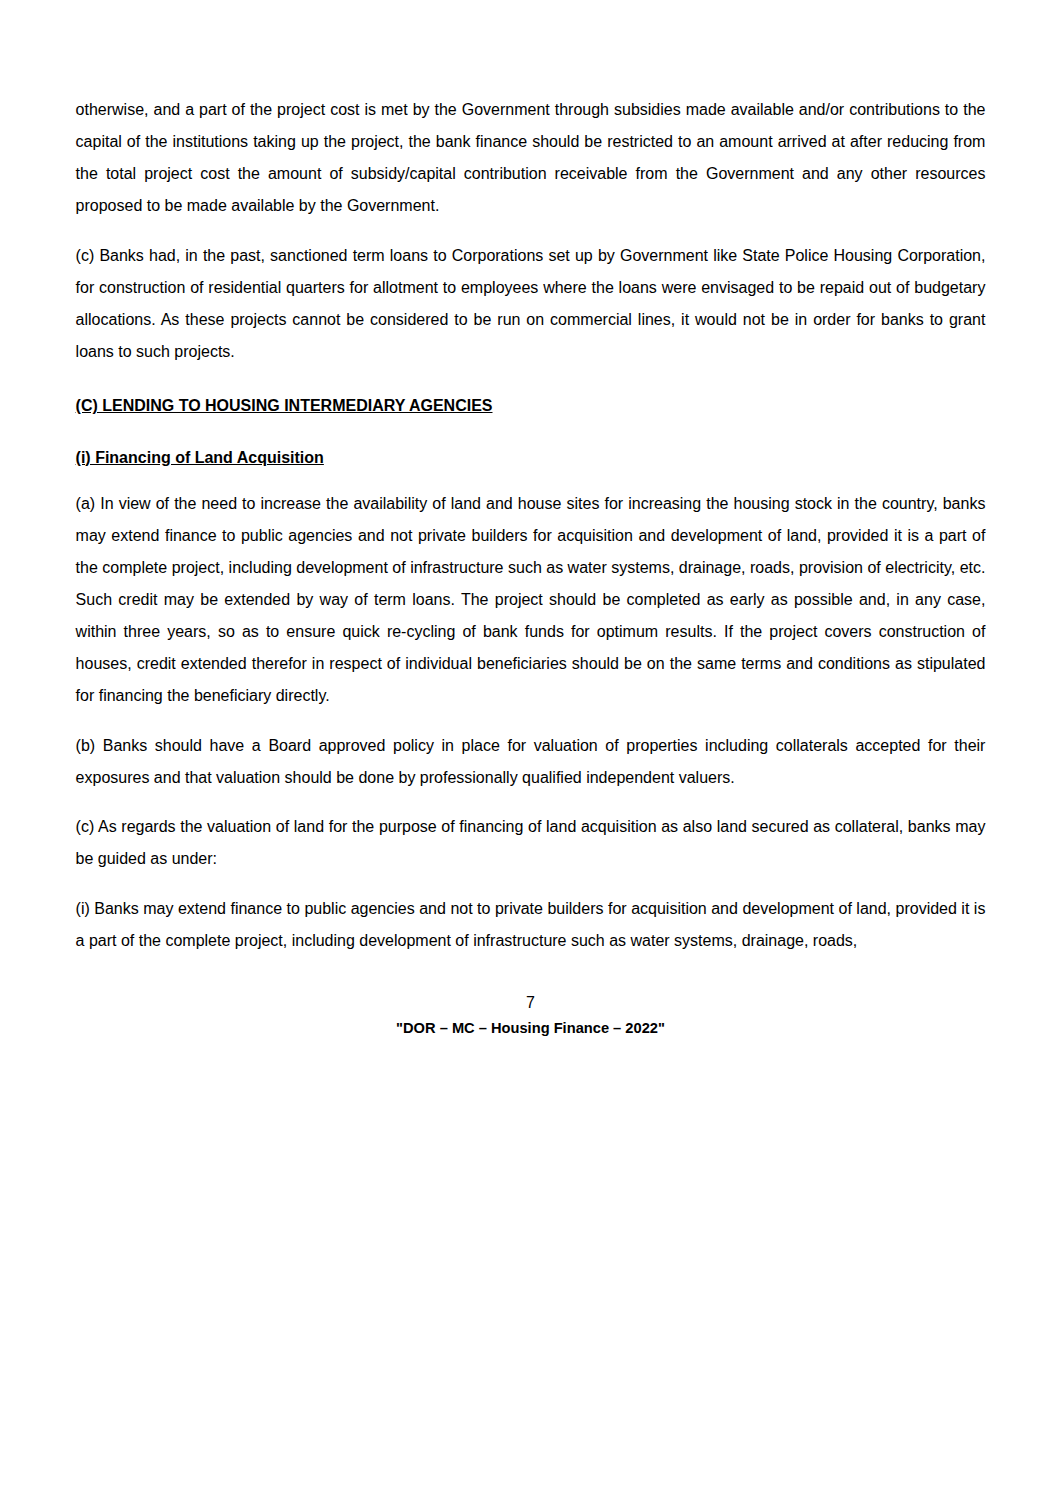otherwise, and a part of the project cost is met by the Government through subsidies made available and/or contributions to the capital of the institutions taking up the project, the bank finance should be restricted to an amount arrived at after reducing from the total project cost the amount of subsidy/capital contribution receivable from the Government and any other resources proposed to be made available by the Government.
(c) Banks had, in the past, sanctioned term loans to Corporations set up by Government like State Police Housing Corporation, for construction of residential quarters for allotment to employees where the loans were envisaged to be repaid out of budgetary allocations. As these projects cannot be considered to be run on commercial lines, it would not be in order for banks to grant loans to such projects.
(C) LENDING TO HOUSING INTERMEDIARY AGENCIES
(i) Financing of Land Acquisition
(a) In view of the need to increase the availability of land and house sites for increasing the housing stock in the country, banks may extend finance to public agencies and not private builders for acquisition and development of land, provided it is a part of the complete project, including development of infrastructure such as water systems, drainage, roads, provision of electricity, etc. Such credit may be extended by way of term loans. The project should be completed as early as possible and, in any case, within three years, so as to ensure quick re-cycling of bank funds for optimum results. If the project covers construction of houses, credit extended therefor in respect of individual beneficiaries should be on the same terms and conditions as stipulated for financing the beneficiary directly.
(b) Banks should have a Board approved policy in place for valuation of properties including collaterals accepted for their exposures and that valuation should be done by professionally qualified independent valuers.
(c) As regards the valuation of land for the purpose of financing of land acquisition as also land secured as collateral, banks may be guided as under:
(i) Banks may extend finance to public agencies and not to private builders for acquisition and development of land, provided it is a part of the complete project, including development of infrastructure such as water systems, drainage, roads,
7
"DOR – MC – Housing Finance – 2022"